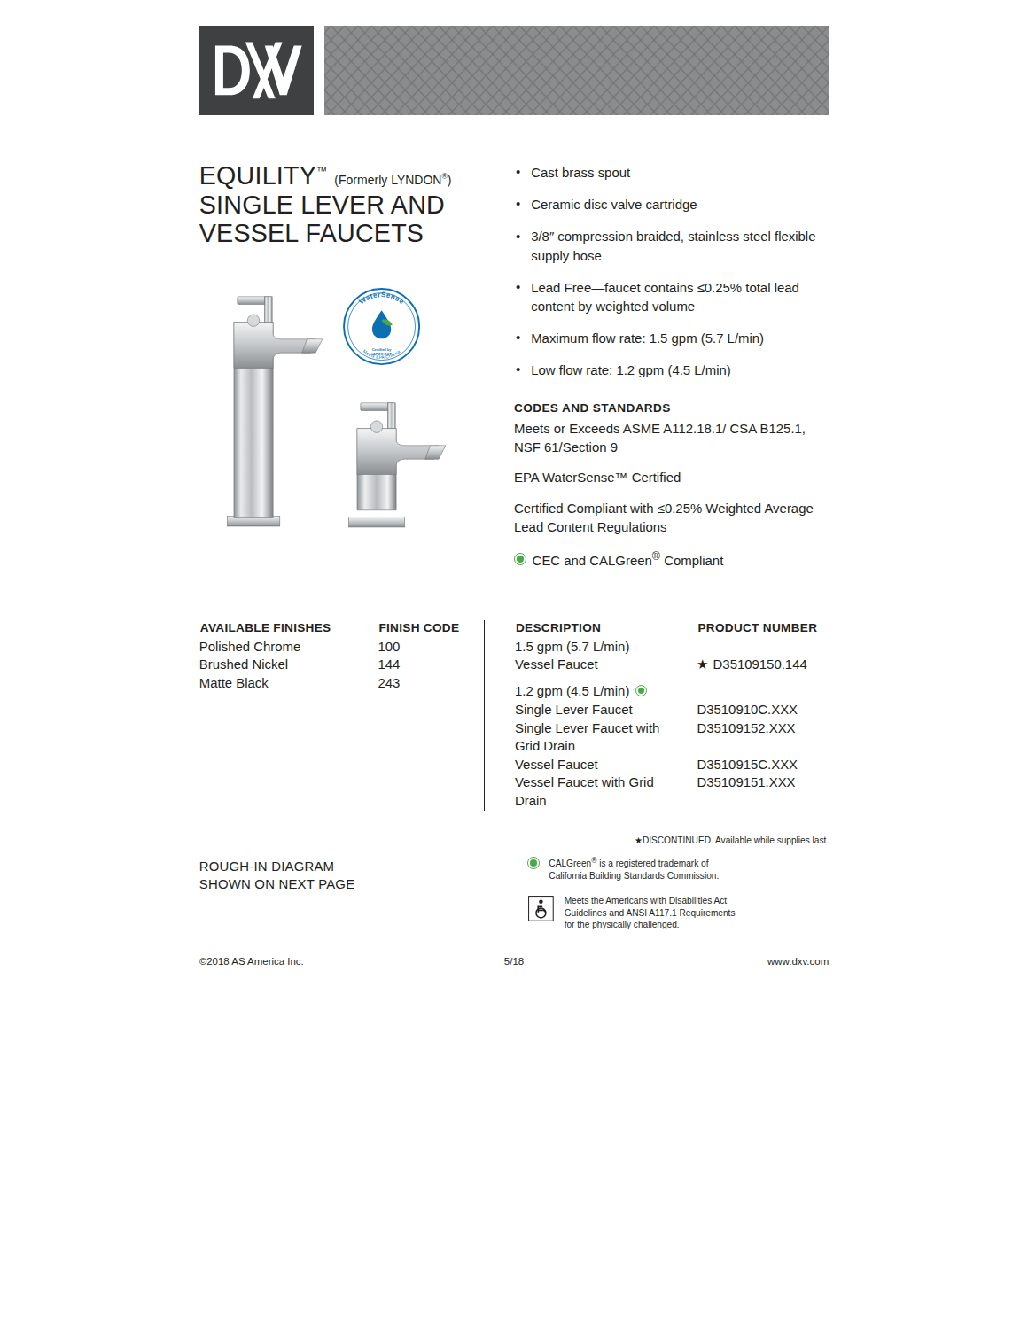EQUILITY™ (Formerly Lyndon®)
Single Lever and
Vessel Faucets
WaterSense Meets EPA Criteria Certified by IAPMO R&T
Cast brass spout
Ceramic disc valve cartridge
3/8″ compression braided, stainless steel flexible supply hose
Lead Free—faucet contains ≤0.25% total lead content by weighted volume
Maximum flow rate: 1.5 gpm (5.7 L/min)
Low flow rate: 1.2 gpm (4.5 L/min)
Codes and Standards
Meets or Exceeds ASME A112.18.1/ CSA B125.1, NSF 61/Section 9
EPA WaterSense™ Certified
Certified Compliant with ≤0.25% Weighted Average Lead Content Regulations
CEC and CALGreen® Compliant
| Available Finishes | Finish Code |
| --- | --- |
| Polished Chrome | 100 |
| Brushed Nickel | 144 |
| Matte Black | 243 |
| Description | Product Number |
| --- | --- |
| 1.5 gpm (5.7 L/min) | |
| Vessel Faucet | ★ D35109150.144 |
| 1.2 gpm (4.5 L/min) | |
| Single Lever Faucet | D3510910C.XXX |
| Single Lever Faucet with Grid Drain | D35109152.XXX |
| Vessel Faucet | D3510915C.XXX |
| Vessel Faucet with Grid Drain | D35109151.XXX |
★DISCONTINUED. Available while supplies last.
Rough-In Diagram
Shown on Next Page
CALGreen® is a registered trademark of
California Building Standards Commission.
Meets the Americans with Disabilities Act
Guidelines and ANSI A117.1 Requirements
for the physically challenged.
©2018 AS America Inc.
5/18
www.dxv.com